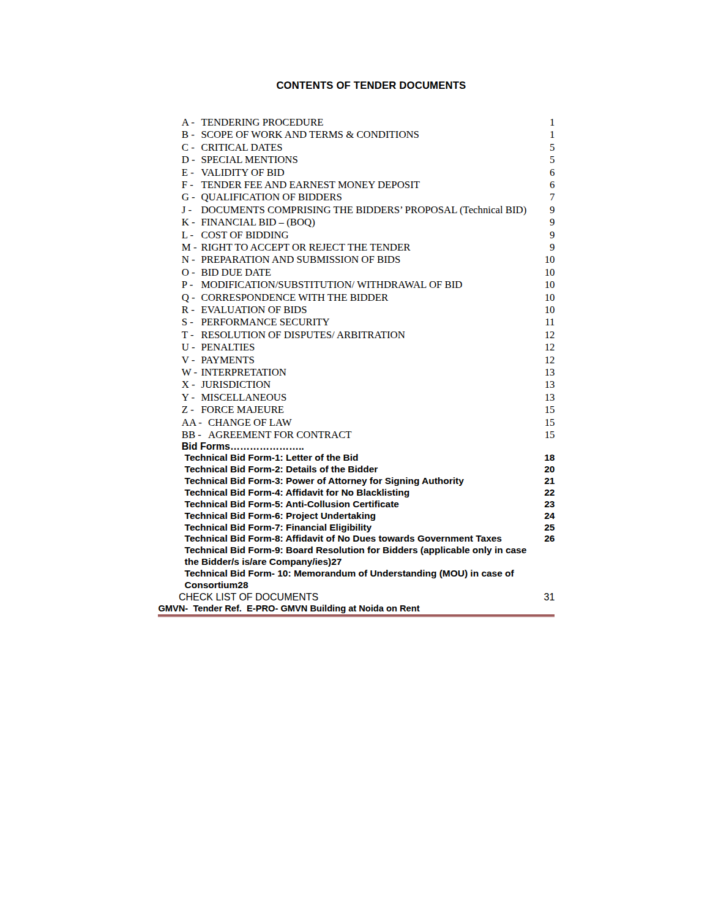CONTENTS OF TENDER DOCUMENTS
A -TENDERING PROCEDURE 1
B -SCOPE OF WORK AND TERMS & CONDITIONS 1
C -CRITICAL DATES 5
D -SPECIAL MENTIONS 5
E -VALIDITY OF BID 6
F -TENDER FEE AND EARNEST MONEY DEPOSIT 6
G -QUALIFICATION OF BIDDERS 7
J -DOCUMENTS COMPRISING THE BIDDERS’ PROPOSAL (Technical BID) 9
K -FINANCIAL BID – (BOQ) 9
L -COST OF BIDDING 9
M -RIGHT TO ACCEPT OR REJECT THE TENDER 9
N -PREPARATION AND SUBMISSION OF BIDS 10
O -BID DUE DATE 10
P -MODIFICATION/SUBSTITUTION/ WITHDRAWAL OF BID 10
Q -CORRESPONDENCE WITH THE BIDDER 10
R -EVALUATION OF BIDS 10
S -PERFORMANCE SECURITY 11
T -RESOLUTION OF DISPUTES/ ARBITRATION 12
U -PENALTIES 12
V -PAYMENTS 12
W -INTERPRETATION 13
X -JURISDICTION 13
Y -MISCELLANEOUS 13
Z -FORCE MAJEURE 15
AA -CHANGE OF LAW 15
BB -AGREEMENT FOR CONTRACT 15
Bid Forms…………………..
Technical Bid Form-1: Letter of the Bid 18
Technical Bid Form-2: Details of the Bidder 20
Technical Bid Form-3: Power of Attorney for Signing Authority 21
Technical Bid Form-4: Affidavit for No Blacklisting 22
Technical Bid Form-5: Anti-Collusion Certificate 23
Technical Bid Form-6: Project Undertaking 24
Technical Bid Form-7: Financial Eligibility 25
Technical Bid Form-8: Affidavit of No Dues towards Government Taxes 26
Technical Bid Form-9: Board Resolution for Bidders (applicable only in case the Bidder/s is/are Company/ies) 27
Technical Bid Form- 10: Memorandum of Understanding (MOU) in case of Consortium 28
CHECK LIST OF DOCUMENTS 31
GMVN- Tender Ref. E-PRO- GMVN Building at Noida on Rent